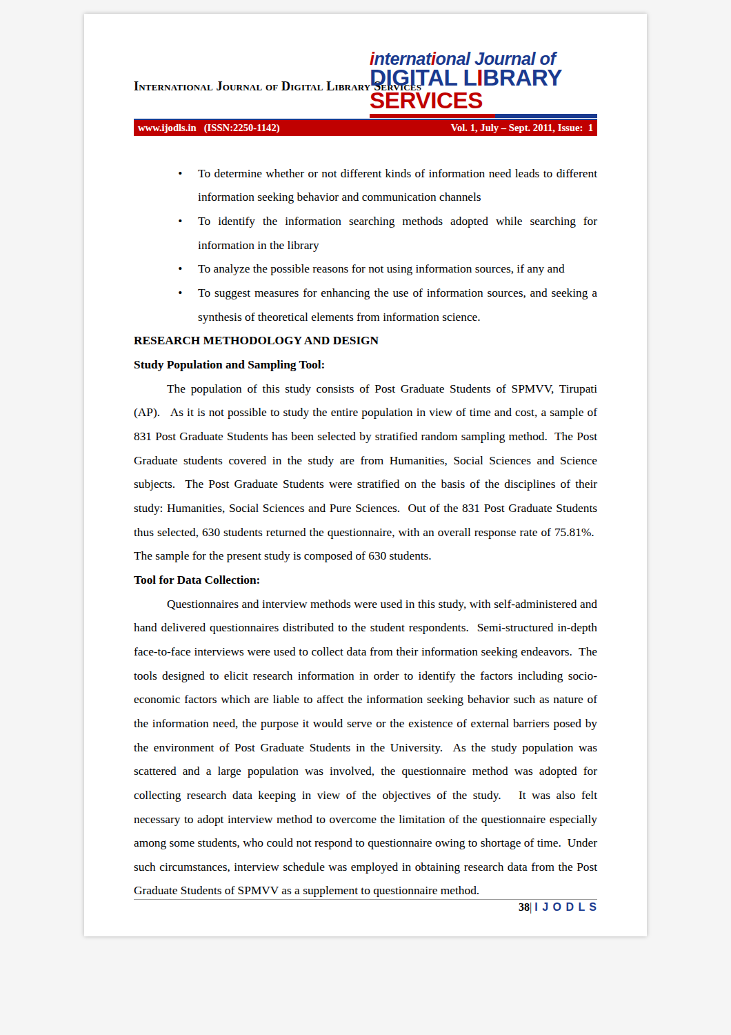international Journal of
DIGITAL LIBRARY SERVICES
International Journal of Digital Library Services
www.ijodls.in (ISSN:2250-1142) Vol. 1, July – Sept. 2011, Issue: 1
To determine whether or not different kinds of information need leads to different information seeking behavior and communication channels
To identify the information searching methods adopted while searching for information in the library
To analyze the possible reasons for not using information sources, if any and
To suggest measures for enhancing the use of information sources, and seeking a synthesis of theoretical elements from information science.
RESEARCH METHODOLOGY AND DESIGN
Study Population and Sampling Tool:
The population of this study consists of Post Graduate Students of SPMVV, Tirupati (AP). As it is not possible to study the entire population in view of time and cost, a sample of 831 Post Graduate Students has been selected by stratified random sampling method. The Post Graduate students covered in the study are from Humanities, Social Sciences and Science subjects. The Post Graduate Students were stratified on the basis of the disciplines of their study: Humanities, Social Sciences and Pure Sciences. Out of the 831 Post Graduate Students thus selected, 630 students returned the questionnaire, with an overall response rate of 75.81%. The sample for the present study is composed of 630 students.
Tool for Data Collection:
Questionnaires and interview methods were used in this study, with self-administered and hand delivered questionnaires distributed to the student respondents. Semi-structured in-depth face-to-face interviews were used to collect data from their information seeking endeavors. The tools designed to elicit research information in order to identify the factors including socio-economic factors which are liable to affect the information seeking behavior such as nature of the information need, the purpose it would serve or the existence of external barriers posed by the environment of Post Graduate Students in the University. As the study population was scattered and a large population was involved, the questionnaire method was adopted for collecting research data keeping in view of the objectives of the study. It was also felt necessary to adopt interview method to overcome the limitation of the questionnaire especially among some students, who could not respond to questionnaire owing to shortage of time. Under such circumstances, interview schedule was employed in obtaining research data from the Post Graduate Students of SPMVV as a supplement to questionnaire method.
38| I J O D L S